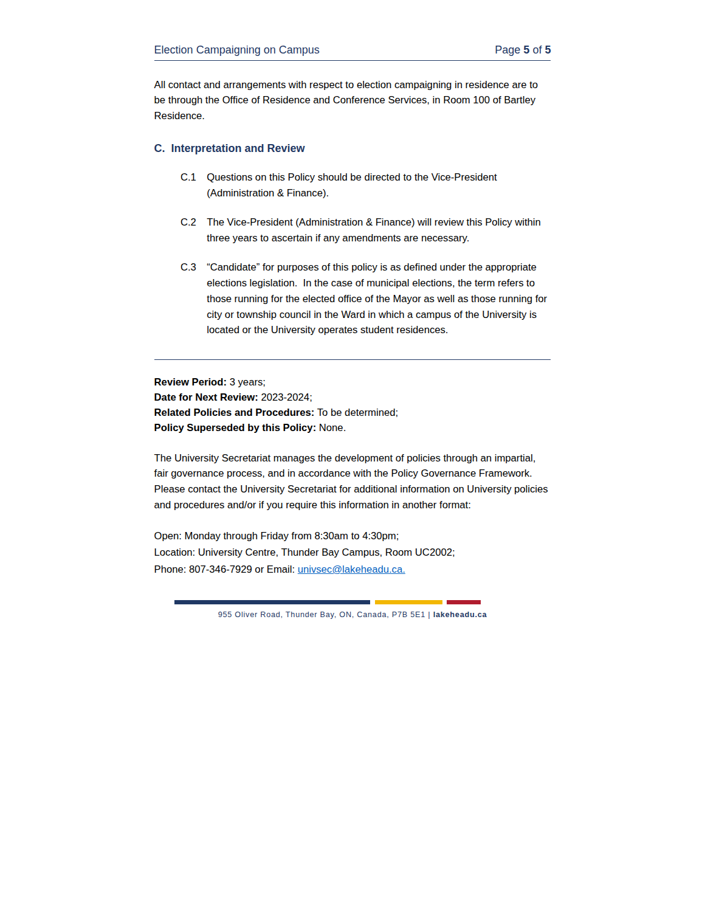Election Campaigning on Campus
Page 5 of 5
All contact and arrangements with respect to election campaigning in residence are to be through the Office of Residence and Conference Services, in Room 100 of Bartley Residence.
C. Interpretation and Review
C.1 Questions on this Policy should be directed to the Vice-President (Administration & Finance).
C.2 The Vice-President (Administration & Finance) will review this Policy within three years to ascertain if any amendments are necessary.
C.3 “Candidate” for purposes of this policy is as defined under the appropriate elections legislation. In the case of municipal elections, the term refers to those running for the elected office of the Mayor as well as those running for city or township council in the Ward in which a campus of the University is located or the University operates student residences.
Review Period: 3 years;
Date for Next Review: 2023-2024;
Related Policies and Procedures: To be determined;
Policy Superseded by this Policy: None.
The University Secretariat manages the development of policies through an impartial, fair governance process, and in accordance with the Policy Governance Framework. Please contact the University Secretariat for additional information on University policies and procedures and/or if you require this information in another format:
Open: Monday through Friday from 8:30am to 4:30pm;
Location: University Centre, Thunder Bay Campus, Room UC2002;
Phone: 807-346-7929 or Email: univsec@lakeheadu.ca.
955 Oliver Road, Thunder Bay, ON, Canada, P7B 5E1 | lakeheadu.ca